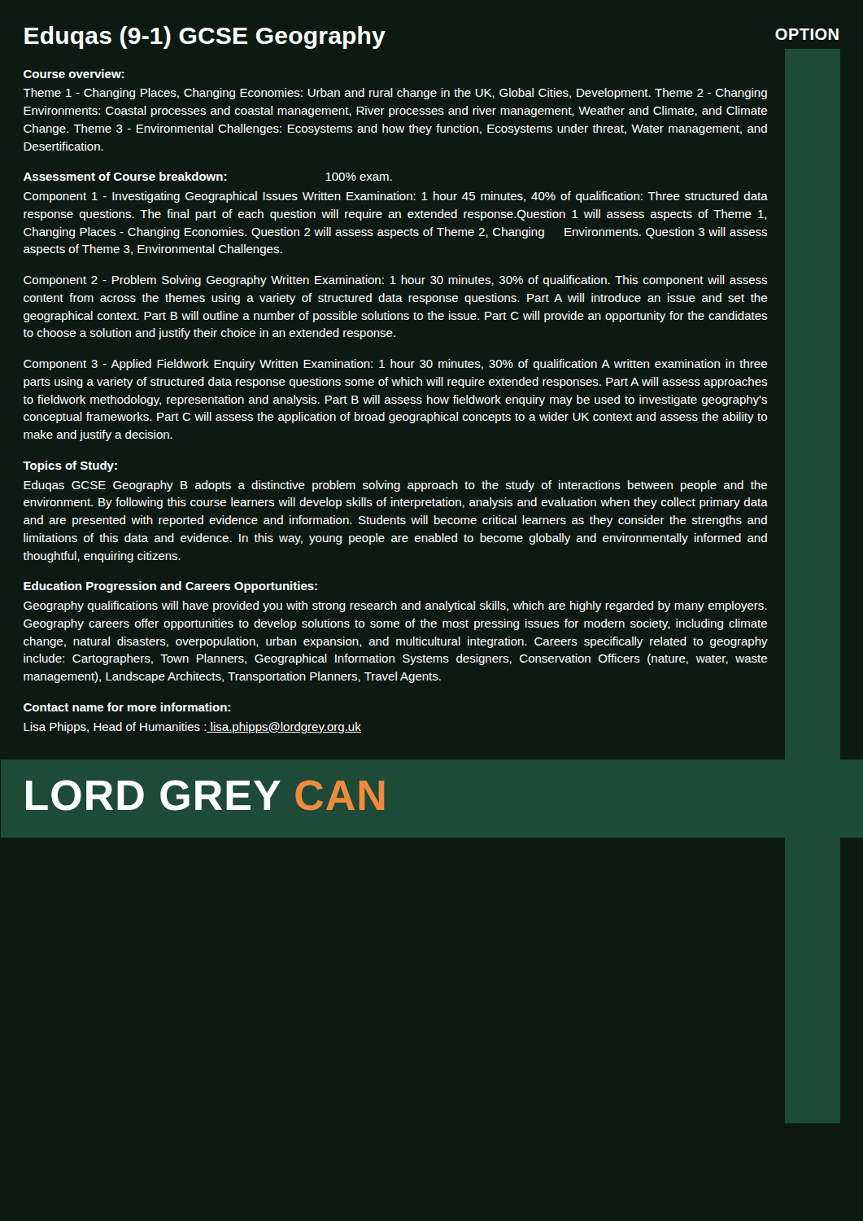Eduqas (9-1) GCSE Geography
OPTION
Course overview:
Theme 1 - Changing Places, Changing Economies: Urban and rural change in the UK, Global Cities, Development. Theme 2 - Changing Environments: Coastal processes and coastal management, River processes and river management, Weather and Climate, and Climate Change. Theme 3 - Environmental Challenges: Ecosystems and how they function, Ecosystems under threat, Water management, and Desertification.
Assessment of Course breakdown:
100% exam.
Component 1 - Investigating Geographical Issues Written Examination: 1 hour 45 minutes, 40% of qualification: Three structured data response questions. The final part of each question will require an extended response.Question 1 will assess aspects of Theme 1, Changing Places - Changing Economies. Question 2 will assess aspects of Theme 2, Changing Environments. Question 3 will assess aspects of Theme 3, Environmental Challenges.
Component 2 - Problem Solving Geography Written Examination: 1 hour 30 minutes, 30% of qualification. This component will assess content from across the themes using a variety of structured data response questions. Part A will introduce an issue and set the geographical context. Part B will outline a number of possible solutions to the issue. Part C will provide an opportunity for the candidates to choose a solution and justify their choice in an extended response.
Component 3 - Applied Fieldwork Enquiry Written Examination: 1 hour 30 minutes, 30% of qualification A written examination in three parts using a variety of structured data response questions some of which will require extended responses. Part A will assess approaches to fieldwork methodology, representation and analysis. Part B will assess how fieldwork enquiry may be used to investigate geography's conceptual frameworks. Part C will assess the application of broad geographical concepts to a wider UK context and assess the ability to make and justify a decision.
Topics of Study:
Eduqas GCSE Geography B adopts a distinctive problem solving approach to the study of interactions between people and the environment. By following this course learners will develop skills of interpretation, analysis and evaluation when they collect primary data and are presented with reported evidence and information. Students will become critical learners as they consider the strengths and limitations of this data and evidence. In this way, young people are enabled to become globally and environmentally informed and thoughtful, enquiring citizens.
Education Progression and Careers Opportunities:
Geography qualifications will have provided you with strong research and analytical skills, which are highly regarded by many employers. Geography careers offer opportunities to develop solutions to some of the most pressing issues for modern society, including climate change, natural disasters, overpopulation, urban expansion, and multicultural integration. Careers specifically related to geography include: Cartographers, Town Planners, Geographical Information Systems designers, Conservation Officers (nature, water, waste management), Landscape Architects, Transportation Planners, Travel Agents.
Contact name for more information:
Lisa Phipps, Head of Humanities : lisa.phipps@lordgrey.org.uk
LORD GREY CAN